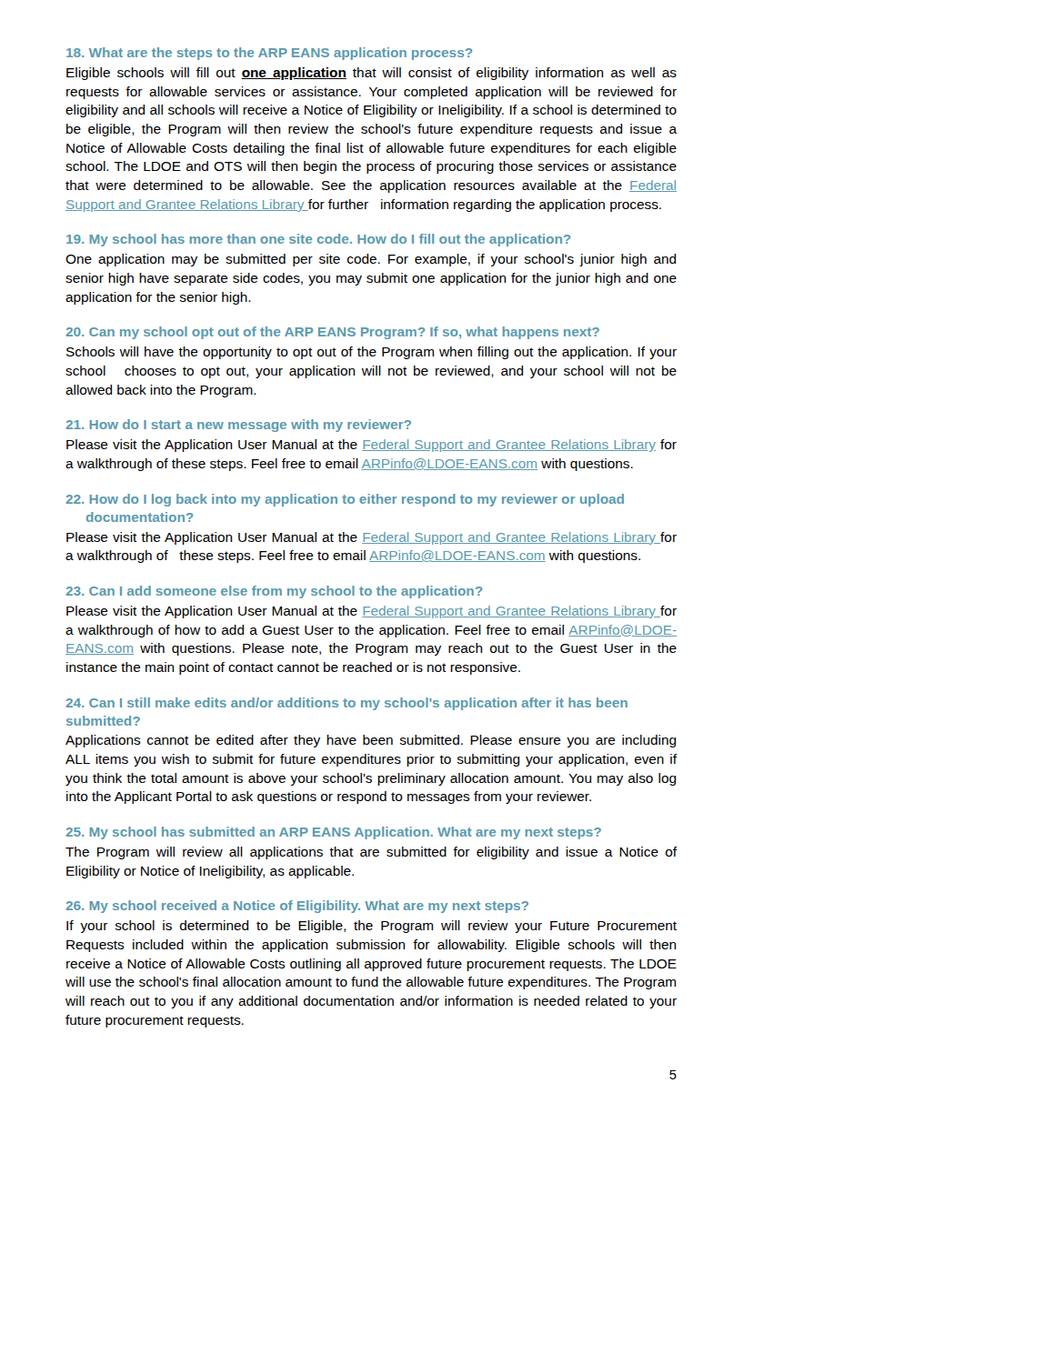18. What are the steps to the ARP EANS application process?
Eligible schools will fill out one application that will consist of eligibility information as well as requests for allowable services or assistance. Your completed application will be reviewed for eligibility and all schools will receive a Notice of Eligibility or Ineligibility. If a school is determined to be eligible, the Program will then review the school's future expenditure requests and issue a Notice of Allowable Costs detailing the final list of allowable future expenditures for each eligible school. The LDOE and OTS will then begin the process of procuring those services or assistance that were determined to be allowable. See the application resources available at the Federal Support and Grantee Relations Library for further information regarding the application process.
19. My school has more than one site code. How do I fill out the application?
One application may be submitted per site code. For example, if your school's junior high and senior high have separate side codes, you may submit one application for the junior high and one application for the senior high.
20. Can my school opt out of the ARP EANS Program? If so, what happens next?
Schools will have the opportunity to opt out of the Program when filling out the application. If your school chooses to opt out, your application will not be reviewed, and your school will not be allowed back into the Program.
21. How do I start a new message with my reviewer?
Please visit the Application User Manual at the Federal Support and Grantee Relations Library for a walkthrough of these steps. Feel free to email ARPinfo@LDOE-EANS.com with questions.
22. How do I log back into my application to either respond to my reviewer or upload documentation?
Please visit the Application User Manual at the Federal Support and Grantee Relations Library for a walkthrough of these steps. Feel free to email ARPinfo@LDOE-EANS.com with questions.
23. Can I add someone else from my school to the application?
Please visit the Application User Manual at the Federal Support and Grantee Relations Library for a walkthrough of how to add a Guest User to the application. Feel free to email ARPinfo@LDOE-EANS.com with questions. Please note, the Program may reach out to the Guest User in the instance the main point of contact cannot be reached or is not responsive.
24. Can I still make edits and/or additions to my school's application after it has been submitted?
Applications cannot be edited after they have been submitted. Please ensure you are including ALL items you wish to submit for future expenditures prior to submitting your application, even if you think the total amount is above your school's preliminary allocation amount. You may also log into the Applicant Portal to ask questions or respond to messages from your reviewer.
25. My school has submitted an ARP EANS Application. What are my next steps?
The Program will review all applications that are submitted for eligibility and issue a Notice of Eligibility or Notice of Ineligibility, as applicable.
26. My school received a Notice of Eligibility. What are my next steps?
If your school is determined to be Eligible, the Program will review your Future Procurement Requests included within the application submission for allowability. Eligible schools will then receive a Notice of Allowable Costs outlining all approved future procurement requests. The LDOE will use the school's final allocation amount to fund the allowable future expenditures. The Program will reach out to you if any additional documentation and/or information is needed related to your future procurement requests.
5